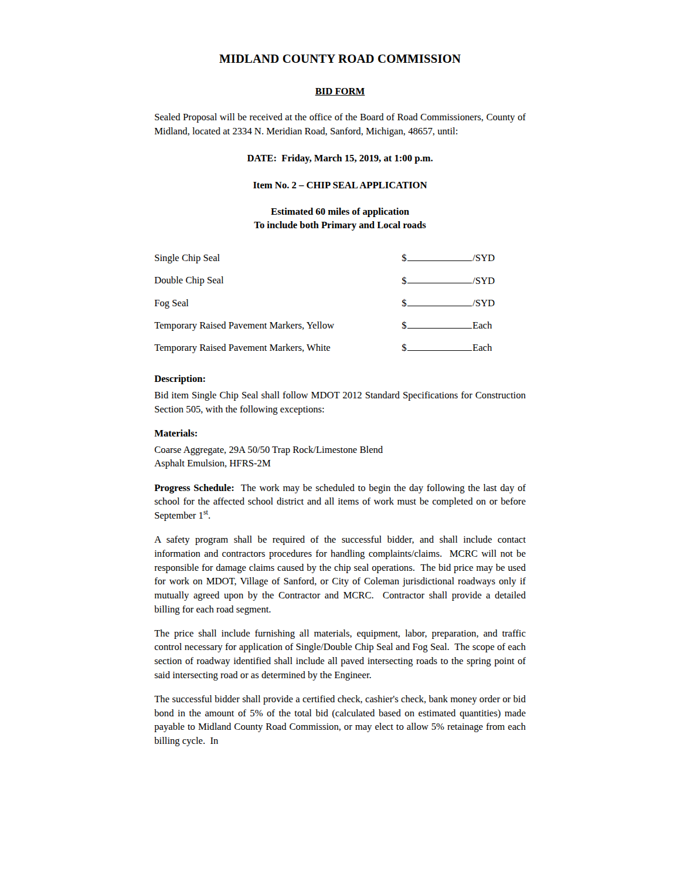MIDLAND COUNTY ROAD COMMISSION
BID FORM
Sealed Proposal will be received at the office of the Board of Road Commissioners, County of Midland, located at 2334 N. Meridian Road, Sanford, Michigan, 48657, until:
DATE: Friday, March 15, 2019, at 1:00 p.m.
Item No. 2 – CHIP SEAL APPLICATION
Estimated 60 miles of application
To include both Primary and Local roads
| Single Chip Seal | $ /SYD |
| Double Chip Seal | $ /SYD |
| Fog Seal | $ /SYD |
| Temporary Raised Pavement Markers, Yellow | $ Each |
| Temporary Raised Pavement Markers, White | $ Each |
Description:
Bid item Single Chip Seal shall follow MDOT 2012 Standard Specifications for Construction Section 505, with the following exceptions:
Materials:
Coarse Aggregate, 29A 50/50 Trap Rock/Limestone Blend
Asphalt Emulsion, HFRS-2M
Progress Schedule: The work may be scheduled to begin the day following the last day of school for the affected school district and all items of work must be completed on or before September 1st.
A safety program shall be required of the successful bidder, and shall include contact information and contractors procedures for handling complaints/claims. MCRC will not be responsible for damage claims caused by the chip seal operations. The bid price may be used for work on MDOT, Village of Sanford, or City of Coleman jurisdictional roadways only if mutually agreed upon by the Contractor and MCRC. Contractor shall provide a detailed billing for each road segment.
The price shall include furnishing all materials, equipment, labor, preparation, and traffic control necessary for application of Single/Double Chip Seal and Fog Seal. The scope of each section of roadway identified shall include all paved intersecting roads to the spring point of said intersecting road or as determined by the Engineer.
The successful bidder shall provide a certified check, cashier's check, bank money order or bid bond in the amount of 5% of the total bid (calculated based on estimated quantities) made payable to Midland County Road Commission, or may elect to allow 5% retainage from each billing cycle. In